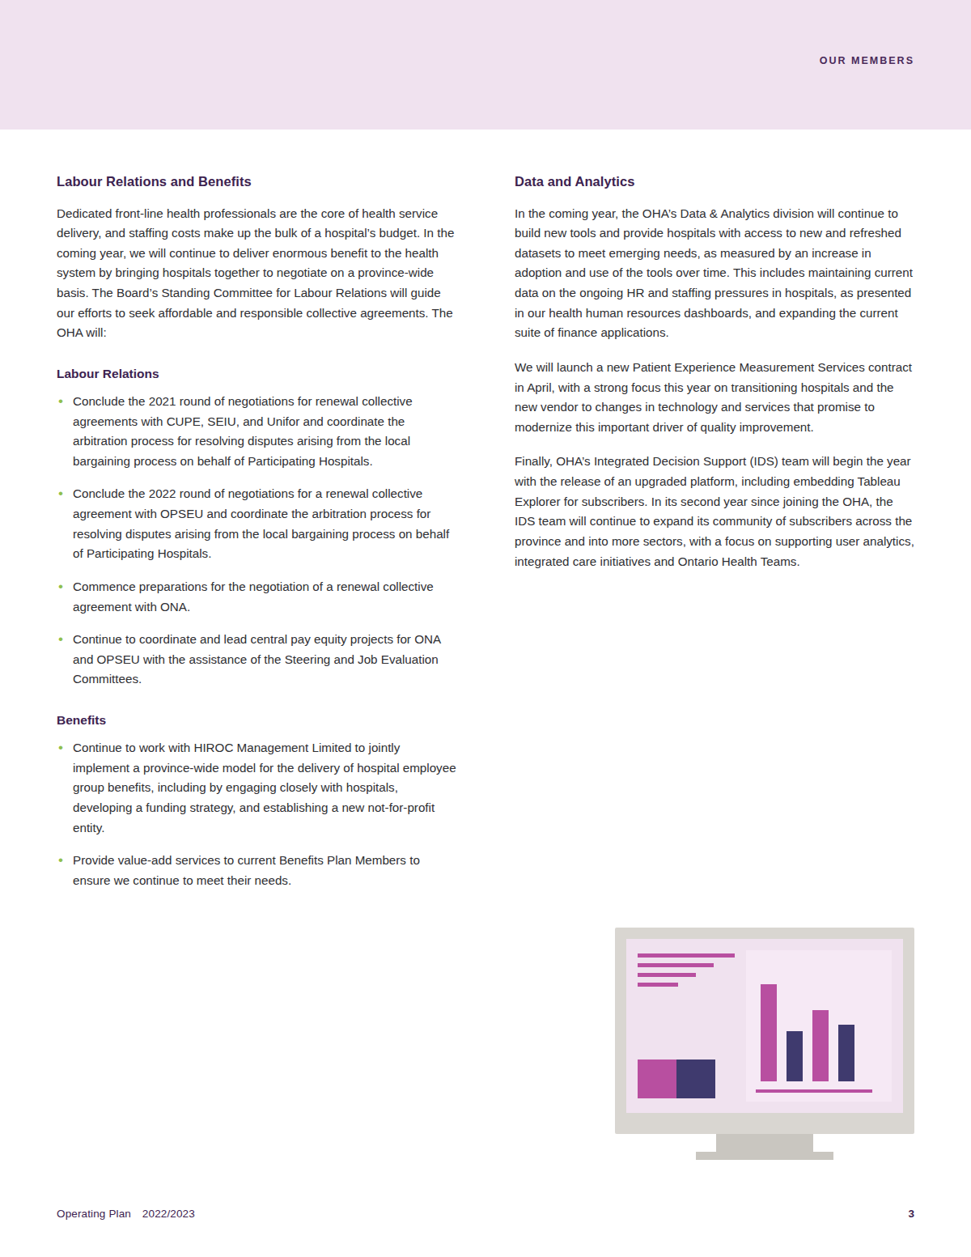Our Members
Labour Relations and Benefits
Dedicated front-line health professionals are the core of health service delivery, and staffing costs make up the bulk of a hospital’s budget. In the coming year, we will continue to deliver enormous benefit to the health system by bringing hospitals together to negotiate on a province-wide basis. The Board’s Standing Committee for Labour Relations will guide our efforts to seek affordable and responsible collective agreements. The OHA will:
Labour Relations
Conclude the 2021 round of negotiations for renewal collective agreements with CUPE, SEIU, and Unifor and coordinate the arbitration process for resolving disputes arising from the local bargaining process on behalf of Participating Hospitals.
Conclude the 2022 round of negotiations for a renewal collective agreement with OPSEU and coordinate the arbitration process for resolving disputes arising from the local bargaining process on behalf of Participating Hospitals.
Commence preparations for the negotiation of a renewal collective agreement with ONA.
Continue to coordinate and lead central pay equity projects for ONA and OPSEU with the assistance of the Steering and Job Evaluation Committees.
Benefits
Continue to work with HIROC Management Limited to jointly implement a province-wide model for the delivery of hospital employee group benefits, including by engaging closely with hospitals, developing a funding strategy, and establishing a new not-for-profit entity.
Provide value-add services to current Benefits Plan Members to ensure we continue to meet their needs.
Data and Analytics
In the coming year, the OHA’s Data & Analytics division will continue to build new tools and provide hospitals with access to new and refreshed datasets to meet emerging needs, as measured by an increase in adoption and use of the tools over time. This includes maintaining current data on the ongoing HR and staffing pressures in hospitals, as presented in our health human resources dashboards, and expanding the current suite of finance applications.
We will launch a new Patient Experience Measurement Services contract in April, with a strong focus this year on transitioning hospitals and the new vendor to changes in technology and services that promise to modernize this important driver of quality improvement.
Finally, OHA’s Integrated Decision Support (IDS) team will begin the year with the release of an upgraded platform, including embedding Tableau Explorer for subscribers. In its second year since joining the OHA, the IDS team will continue to expand its community of subscribers across the province and into more sectors, with a focus on supporting user analytics, integrated care initiatives and Ontario Health Teams.
Operating Plan 2022/2023
3